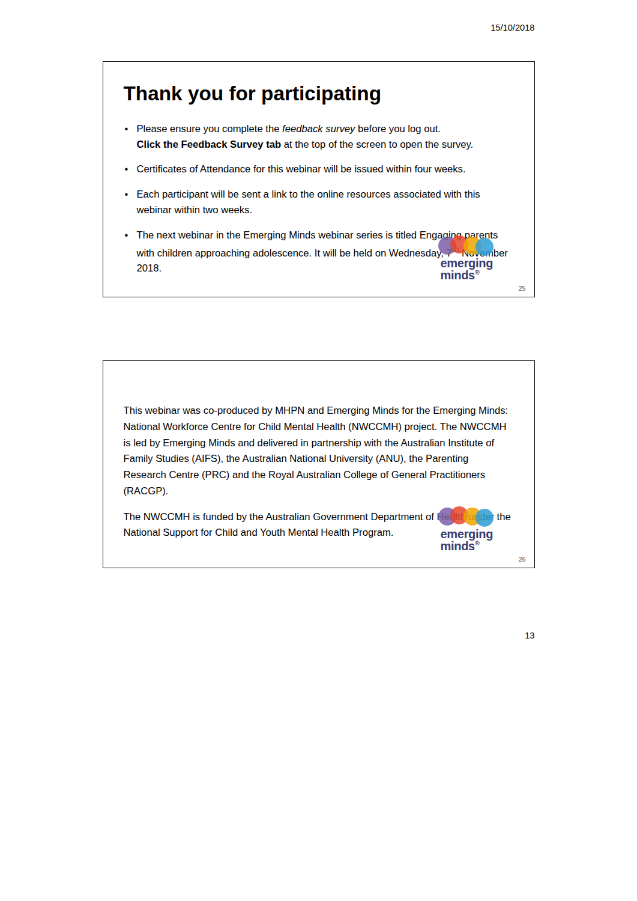15/10/2018
Thank you for participating
Please ensure you complete the feedback survey before you log out.
Click the Feedback Survey tab at the top of the screen to open the survey.
Certificates of Attendance for this webinar will be issued within four weeks.
Each participant will be sent a link to the online resources associated with this webinar within two weeks.
The next webinar in the Emerging Minds webinar series is titled Engaging parents with children approaching adolescence. It will be held on Wednesday, 7th November 2018.
emerging
minds®
25
This webinar was co-produced by MHPN and Emerging Minds for the Emerging Minds: National Workforce Centre for Child Mental Health (NWCCMH) project. The NWCCMH is led by Emerging Minds and delivered in partnership with the Australian Institute of Family Studies (AIFS), the Australian National University (ANU), the Parenting Research Centre (PRC) and the Royal Australian College of General Practitioners (RACGP).
The NWCCMH is funded by the Australian Government Department of Health under the National Support for Child and Youth Mental Health Program.
emerging
minds®
26
13